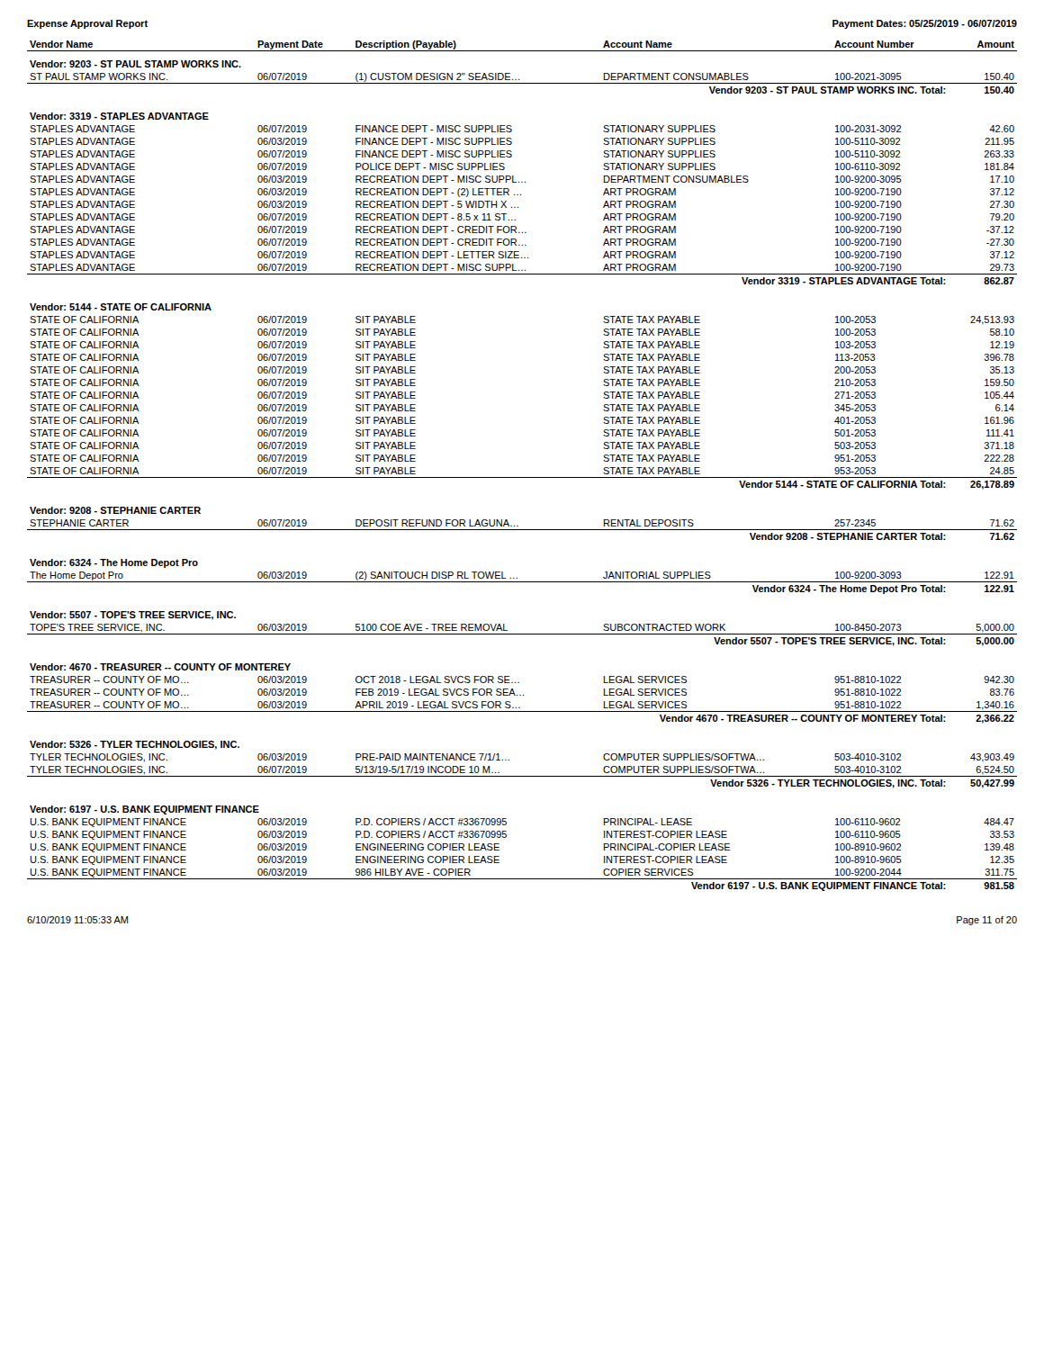Expense Approval Report Payment Dates: 05/25/2019 - 06/07/2019
| Vendor Name | Payment Date | Description (Payable) | Account Name | Account Number | Amount |
| --- | --- | --- | --- | --- | --- |
| Vendor: 9203 - ST PAUL STAMP WORKS INC. |
| ST PAUL STAMP WORKS INC. | 06/07/2019 | (1) CUSTOM DESIGN 2" SEASIDE… | DEPARTMENT CONSUMABLES | 100-2021-3095 | 150.40 |
| Vendor 9203 - ST PAUL STAMP WORKS INC. Total: | 150.40 |
| Vendor: 3319 - STAPLES ADVANTAGE |
| STAPLES ADVANTAGE | 06/07/2019 | FINANCE DEPT - MISC SUPPLIES | STATIONARY SUPPLIES | 100-2031-3092 | 42.60 |
| STAPLES ADVANTAGE | 06/03/2019 | FINANCE DEPT - MISC SUPPLIES | STATIONARY SUPPLIES | 100-5110-3092 | 211.95 |
| STAPLES ADVANTAGE | 06/07/2019 | FINANCE DEPT - MISC SUPPLIES | STATIONARY SUPPLIES | 100-5110-3092 | 263.33 |
| STAPLES ADVANTAGE | 06/07/2019 | POLICE DEPT - MISC SUPPLIES | STATIONARY SUPPLIES | 100-6110-3092 | 181.84 |
| STAPLES ADVANTAGE | 06/03/2019 | RECREATION DEPT - MISC SUPPL… | DEPARTMENT CONSUMABLES | 100-9200-3095 | 17.10 |
| STAPLES ADVANTAGE | 06/03/2019 | RECREATION DEPT - (2) LETTER … | ART PROGRAM | 100-9200-7190 | 37.12 |
| STAPLES ADVANTAGE | 06/03/2019 | RECREATION DEPT - 5 WIDTH X … | ART PROGRAM | 100-9200-7190 | 27.30 |
| STAPLES ADVANTAGE | 06/07/2019 | RECREATION DEPT - 8.5 x 11 ST… | ART PROGRAM | 100-9200-7190 | 79.20 |
| STAPLES ADVANTAGE | 06/07/2019 | RECREATION DEPT - CREDIT FOR… | ART PROGRAM | 100-9200-7190 | -37.12 |
| STAPLES ADVANTAGE | 06/07/2019 | RECREATION DEPT - CREDIT FOR… | ART PROGRAM | 100-9200-7190 | -27.30 |
| STAPLES ADVANTAGE | 06/07/2019 | RECREATION DEPT - LETTER SIZE… | ART PROGRAM | 100-9200-7190 | 37.12 |
| STAPLES ADVANTAGE | 06/07/2019 | RECREATION DEPT - MISC SUPPL… | ART PROGRAM | 100-9200-7190 | 29.73 |
| Vendor 3319 - STAPLES ADVANTAGE Total: | 862.87 |
| Vendor: 5144 - STATE OF CALIFORNIA |
| STATE OF CALIFORNIA | 06/07/2019 | SIT PAYABLE | STATE TAX PAYABLE | 100-2053 | 24,513.93 |
| STATE OF CALIFORNIA | 06/07/2019 | SIT PAYABLE | STATE TAX PAYABLE | 100-2053 | 58.10 |
| STATE OF CALIFORNIA | 06/07/2019 | SIT PAYABLE | STATE TAX PAYABLE | 103-2053 | 12.19 |
| STATE OF CALIFORNIA | 06/07/2019 | SIT PAYABLE | STATE TAX PAYABLE | 113-2053 | 396.78 |
| STATE OF CALIFORNIA | 06/07/2019 | SIT PAYABLE | STATE TAX PAYABLE | 200-2053 | 35.13 |
| STATE OF CALIFORNIA | 06/07/2019 | SIT PAYABLE | STATE TAX PAYABLE | 210-2053 | 159.50 |
| STATE OF CALIFORNIA | 06/07/2019 | SIT PAYABLE | STATE TAX PAYABLE | 271-2053 | 105.44 |
| STATE OF CALIFORNIA | 06/07/2019 | SIT PAYABLE | STATE TAX PAYABLE | 345-2053 | 6.14 |
| STATE OF CALIFORNIA | 06/07/2019 | SIT PAYABLE | STATE TAX PAYABLE | 401-2053 | 161.96 |
| STATE OF CALIFORNIA | 06/07/2019 | SIT PAYABLE | STATE TAX PAYABLE | 501-2053 | 111.41 |
| STATE OF CALIFORNIA | 06/07/2019 | SIT PAYABLE | STATE TAX PAYABLE | 503-2053 | 371.18 |
| STATE OF CALIFORNIA | 06/07/2019 | SIT PAYABLE | STATE TAX PAYABLE | 951-2053 | 222.28 |
| STATE OF CALIFORNIA | 06/07/2019 | SIT PAYABLE | STATE TAX PAYABLE | 953-2053 | 24.85 |
| Vendor 5144 - STATE OF CALIFORNIA Total: | 26,178.89 |
| Vendor: 9208 - STEPHANIE CARTER |
| STEPHANIE CARTER | 06/07/2019 | DEPOSIT REFUND FOR LAGUNA… | RENTAL DEPOSITS | 257-2345 | 71.62 |
| Vendor 9208 - STEPHANIE CARTER Total: | 71.62 |
| Vendor: 6324 - The Home Depot Pro |
| The Home Depot Pro | 06/03/2019 | (2) SANITOUCH DISP RL TOWEL … | JANITORIAL SUPPLIES | 100-9200-3093 | 122.91 |
| Vendor 6324 - The Home Depot Pro Total: | 122.91 |
| Vendor: 5507 - TOPE'S TREE SERVICE, INC. |
| TOPE'S TREE SERVICE, INC. | 06/03/2019 | 5100 COE AVE - TREE REMOVAL | SUBCONTRACTED WORK | 100-8450-2073 | 5,000.00 |
| Vendor 5507 - TOPE'S TREE SERVICE, INC. Total: | 5,000.00 |
| Vendor: 4670 - TREASURER -- COUNTY OF MONTEREY |
| TREASURER -- COUNTY OF MO… | 06/03/2019 | OCT 2018 - LEGAL SVCS FOR SE… | LEGAL SERVICES | 951-8810-1022 | 942.30 |
| TREASURER -- COUNTY OF MO… | 06/03/2019 | FEB 2019 - LEGAL SVCS FOR SEA… | LEGAL SERVICES | 951-8810-1022 | 83.76 |
| TREASURER -- COUNTY OF MO… | 06/03/2019 | APRIL 2019 - LEGAL SVCS FOR S… | LEGAL SERVICES | 951-8810-1022 | 1,340.16 |
| Vendor 4670 - TREASURER -- COUNTY OF MONTEREY Total: | 2,366.22 |
| Vendor: 5326 - TYLER TECHNOLOGIES, INC. |
| TYLER TECHNOLOGIES, INC. | 06/03/2019 | PRE-PAID MAINTENANCE 7/1/1… | COMPUTER SUPPLIES/SOFTWA… | 503-4010-3102 | 43,903.49 |
| TYLER TECHNOLOGIES, INC. | 06/07/2019 | 5/13/19-5/17/19 INCODE 10 M… | COMPUTER SUPPLIES/SOFTWA… | 503-4010-3102 | 6,524.50 |
| Vendor 5326 - TYLER TECHNOLOGIES, INC. Total: | 50,427.99 |
| Vendor: 6197 - U.S. BANK EQUIPMENT FINANCE |
| U.S. BANK EQUIPMENT FINANCE | 06/03/2019 | P.D. COPIERS / ACCT #33670995 | PRINCIPAL- LEASE | 100-6110-9602 | 484.47 |
| U.S. BANK EQUIPMENT FINANCE | 06/03/2019 | P.D. COPIERS / ACCT #33670995 | INTEREST-COPIER LEASE | 100-6110-9605 | 33.53 |
| U.S. BANK EQUIPMENT FINANCE | 06/03/2019 | ENGINEERING COPIER LEASE | PRINCIPAL-COPIER LEASE | 100-8910-9602 | 139.48 |
| U.S. BANK EQUIPMENT FINANCE | 06/03/2019 | ENGINEERING COPIER LEASE | INTEREST-COPIER LEASE | 100-8910-9605 | 12.35 |
| U.S. BANK EQUIPMENT FINANCE | 06/03/2019 | 986 HILBY AVE - COPIER | COPIER SERVICES | 100-9200-2044 | 311.75 |
| Vendor 6197 - U.S. BANK EQUIPMENT FINANCE Total: | 981.58 |
6/10/2019 11:05:33 AM Page 11 of 20